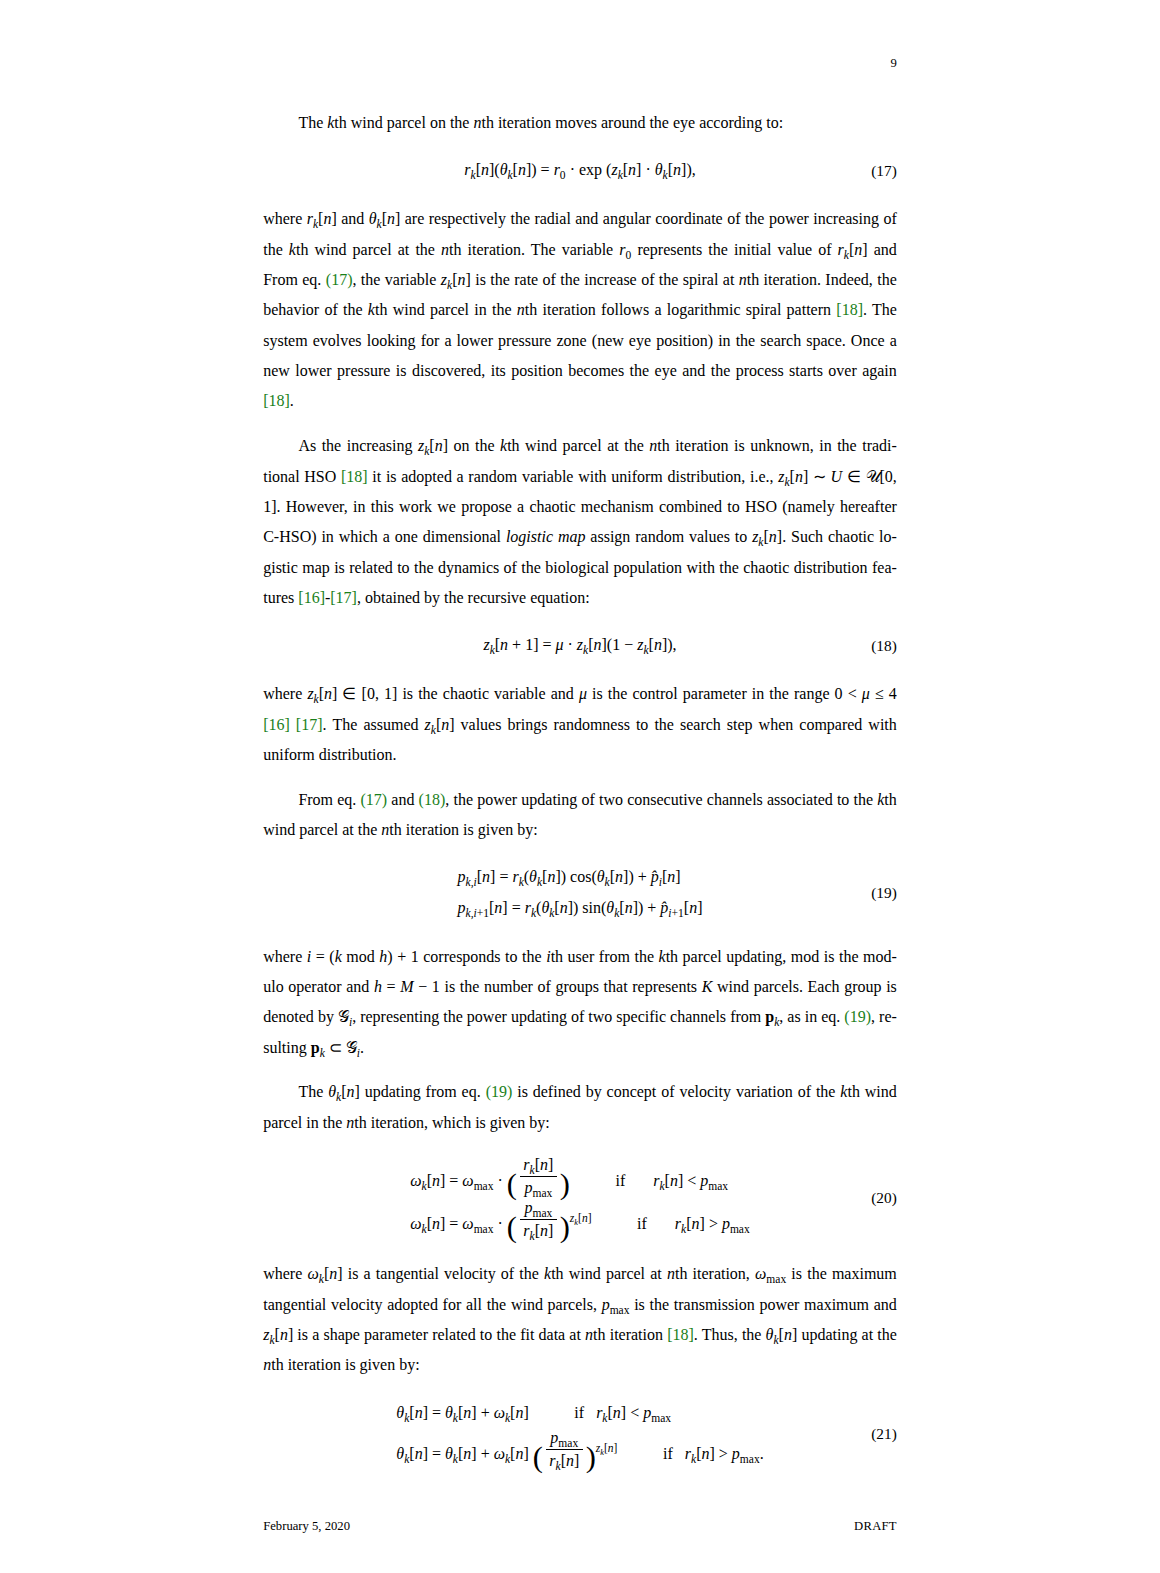9
The kth wind parcel on the nth iteration moves around the eye according to:
rk[n](θk[n]) = r0 · exp (zk[n] · θk[n]), (17)
where rk[n] and θk[n] are respectively the radial and angular coordinate of the power increasing of the kth wind parcel at the nth iteration. The variable r0 represents the initial value of rk[n] and From eq. (17), the variable zk[n] is the rate of the increase of the spiral at nth iteration. Indeed, the behavior of the kth wind parcel in the nth iteration follows a logarithmic spiral pattern [18]. The system evolves looking for a lower pressure zone (new eye position) in the search space. Once a new lower pressure is discovered, its position becomes the eye and the process starts over again [18].
As the increasing zk[n] on the kth wind parcel at the nth iteration is unknown, in the traditional HSO [18] it is adopted a random variable with uniform distribution, i.e., zk[n] ∼ U ∈ 𝒰[0, 1]. However, in this work we propose a chaotic mechanism combined to HSO (namely hereafter C-HSO) in which a one dimensional logistic map assign random values to zk[n]. Such chaotic logistic map is related to the dynamics of the biological population with the chaotic distribution features [16]-[17], obtained by the recursive equation:
zk[n + 1] = μ · zk[n](1 − zk[n]), (18)
where zk[n] ∈ [0, 1] is the chaotic variable and μ is the control parameter in the range 0 < μ ≤ 4 [16] [17]. The assumed zk[n] values brings randomness to the search step when compared with uniform distribution.
From eq. (17) and (18), the power updating of two consecutive channels associated to the kth wind parcel at the nth iteration is given by:
pk,i[n] = rk(θk[n]) cos(θk[n]) + p̂i[n] pk,i+1[n] = rk(θk[n]) sin(θk[n]) + p̂i+1[n] (19)
where i = (k mod h) + 1 corresponds to the ith user from the kth parcel updating, mod is the modulo operator and h = M − 1 is the number of groups that represents K wind parcels. Each group is denoted by 𝒢i, representing the power updating of two specific channels from pk, as in eq. (19), resulting pk ⊂ 𝒢i.
The θk[n] updating from eq. (19) is defined by concept of velocity variation of the kth wind parcel in the nth iteration, which is given by:
ωk[n] = ωmax · (rk[n] pmax) if rk[n] < pmax ωk[n] = ωmax · (pmax rk[n])zk[n] if rk[n] > pmax (20)
where ωk[n] is a tangential velocity of the kth wind parcel at nth iteration, ωmax is the maximum tangential velocity adopted for all the wind parcels, pmax is the transmission power maximum and zk[n] is a shape parameter related to the fit data at nth iteration [18]. Thus, the θk[n] updating at the nth iteration is given by:
θk[n] = θk[n] + ωk[n] if rk[n] < pmax θk[n] = θk[n] + ωk[n] (pmax rk[n])zk[n] if rk[n] > pmax. (21)
February 5, 2020
DRAFT